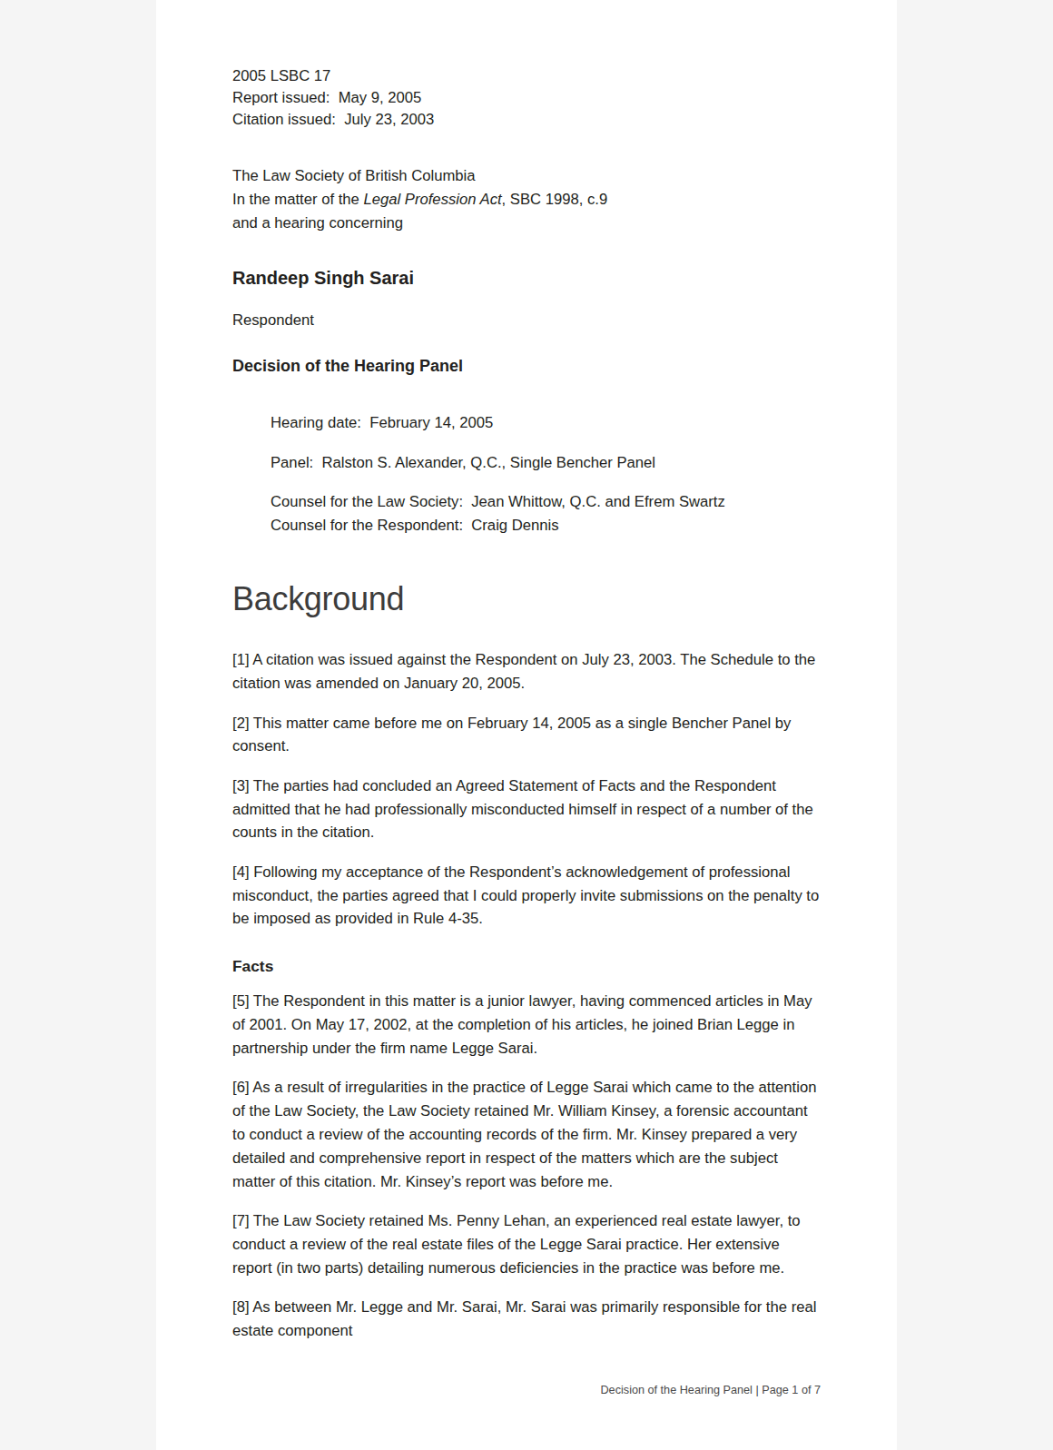2005 LSBC 17
Report issued: May 9, 2005
Citation issued: July 23, 2003
The Law Society of British Columbia
In the matter of the Legal Profession Act, SBC 1998, c.9
and a hearing concerning
Randeep Singh Sarai
Respondent
Decision of the Hearing Panel
Hearing date: February 14, 2005
Panel: Ralston S. Alexander, Q.C., Single Bencher Panel
Counsel for the Law Society: Jean Whittow, Q.C. and Efrem Swartz
Counsel for the Respondent: Craig Dennis
Background
[1] A citation was issued against the Respondent on July 23, 2003. The Schedule to the citation was amended on January 20, 2005.
[2] This matter came before me on February 14, 2005 as a single Bencher Panel by consent.
[3] The parties had concluded an Agreed Statement of Facts and the Respondent admitted that he had professionally misconducted himself in respect of a number of the counts in the citation.
[4] Following my acceptance of the Respondent’s acknowledgement of professional misconduct, the parties agreed that I could properly invite submissions on the penalty to be imposed as provided in Rule 4-35.
Facts
[5] The Respondent in this matter is a junior lawyer, having commenced articles in May of 2001. On May 17, 2002, at the completion of his articles, he joined Brian Legge in partnership under the firm name Legge Sarai.
[6] As a result of irregularities in the practice of Legge Sarai which came to the attention of the Law Society, the Law Society retained Mr. William Kinsey, a forensic accountant to conduct a review of the accounting records of the firm. Mr. Kinsey prepared a very detailed and comprehensive report in respect of the matters which are the subject matter of this citation. Mr. Kinsey’s report was before me.
[7] The Law Society retained Ms. Penny Lehan, an experienced real estate lawyer, to conduct a review of the real estate files of the Legge Sarai practice. Her extensive report (in two parts) detailing numerous deficiencies in the practice was before me.
[8] As between Mr. Legge and Mr. Sarai, Mr. Sarai was primarily responsible for the real estate component
Decision of the Hearing Panel | Page 1 of 7